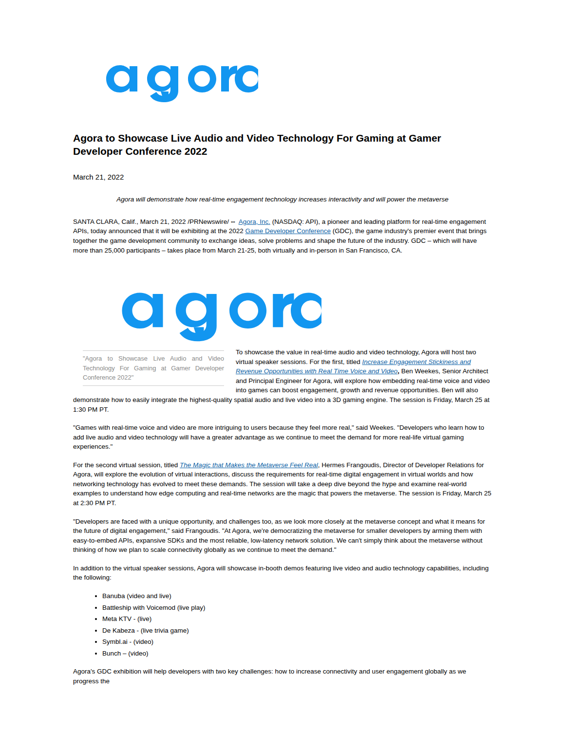Agora to Showcase Live Audio and Video Technology For Gaming at Gamer Developer Conference 2022
March 21, 2022
Agora will demonstrate how real-time engagement technology increases interactivity and will power the metaverse
SANTA CLARA, Calif., March 21, 2022 /PRNewswire/ -- Agora, Inc. (NASDAQ: API), a pioneer and leading platform for real-time engagement APIs, today announced that it will be exhibiting at the 2022 Game Developer Conference (GDC), the game industry's premier event that brings together the game development community to exchange ideas, solve problems and shape the future of the industry. GDC – which will have more than 25,000 participants – takes place from March 21-25, both virtually and in-person in San Francisco, CA.
"Agora to Showcase Live Audio and Video Technology For Gaming at Gamer Developer Conference 2022"
To showcase the value in real-time audio and video technology, Agora will host two virtual speaker sessions. For the first, titled Increase Engagement Stickiness and Revenue Opportunities with Real Time Voice and Video, Ben Weekes, Senior Architect and Principal Engineer for Agora, will explore how embedding real-time voice and video into games can boost engagement, growth and revenue opportunities. Ben will also demonstrate how to easily integrate the highest-quality spatial audio and live video into a 3D gaming engine. The session is Friday, March 25 at 1:30 PM PT.
"Games with real-time voice and video are more intriguing to users because they feel more real," said Weekes. "Developers who learn how to add live audio and video technology will have a greater advantage as we continue to meet the demand for more real-life virtual gaming experiences."
For the second virtual session, titled The Magic that Makes the Metaverse Feel Real, Hermes Frangoudis, Director of Developer Relations for Agora, will explore the evolution of virtual interactions, discuss the requirements for real-time digital engagement in virtual worlds and how networking technology has evolved to meet these demands. The session will take a deep dive beyond the hype and examine real-world examples to understand how edge computing and real-time networks are the magic that powers the metaverse. The session is Friday, March 25 at 2:30 PM PT.
"Developers are faced with a unique opportunity, and challenges too, as we look more closely at the metaverse concept and what it means for the future of digital engagement," said Frangoudis. "At Agora, we're democratizing the metaverse for smaller developers by arming them with easy-to-embed APIs, expansive SDKs and the most reliable, low-latency network solution. We can't simply think about the metaverse without thinking of how we plan to scale connectivity globally as we continue to meet the demand."
In addition to the virtual speaker sessions, Agora will showcase in-booth demos featuring live video and audio technology capabilities, including the following:
Banuba (video and live)
Battleship with Voicemod (live play)
Meta KTV - (live)
De Kabeza - (live trivia game)
Symbl.ai - (video)
Bunch – (video)
Agora's GDC exhibition will help developers with two key challenges: how to increase connectivity and user engagement globally as we progress the